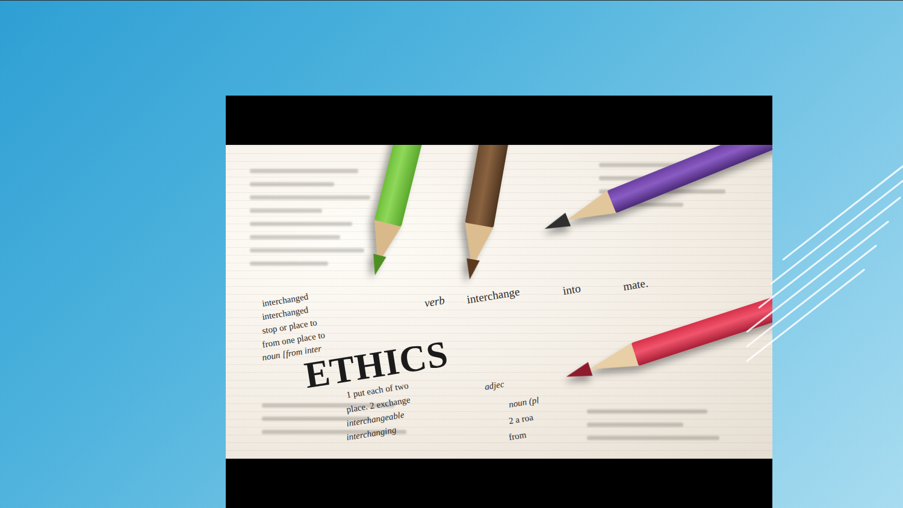ETHICS
interchanged
interchanged
stop or place to
from one place to
noun [from inter
verb
interchange
into
mate.
ETHICS
1 put each of two
place. 2 exchange
interchangeable
interchanging
adjec
noun (pl
2 a roa
from